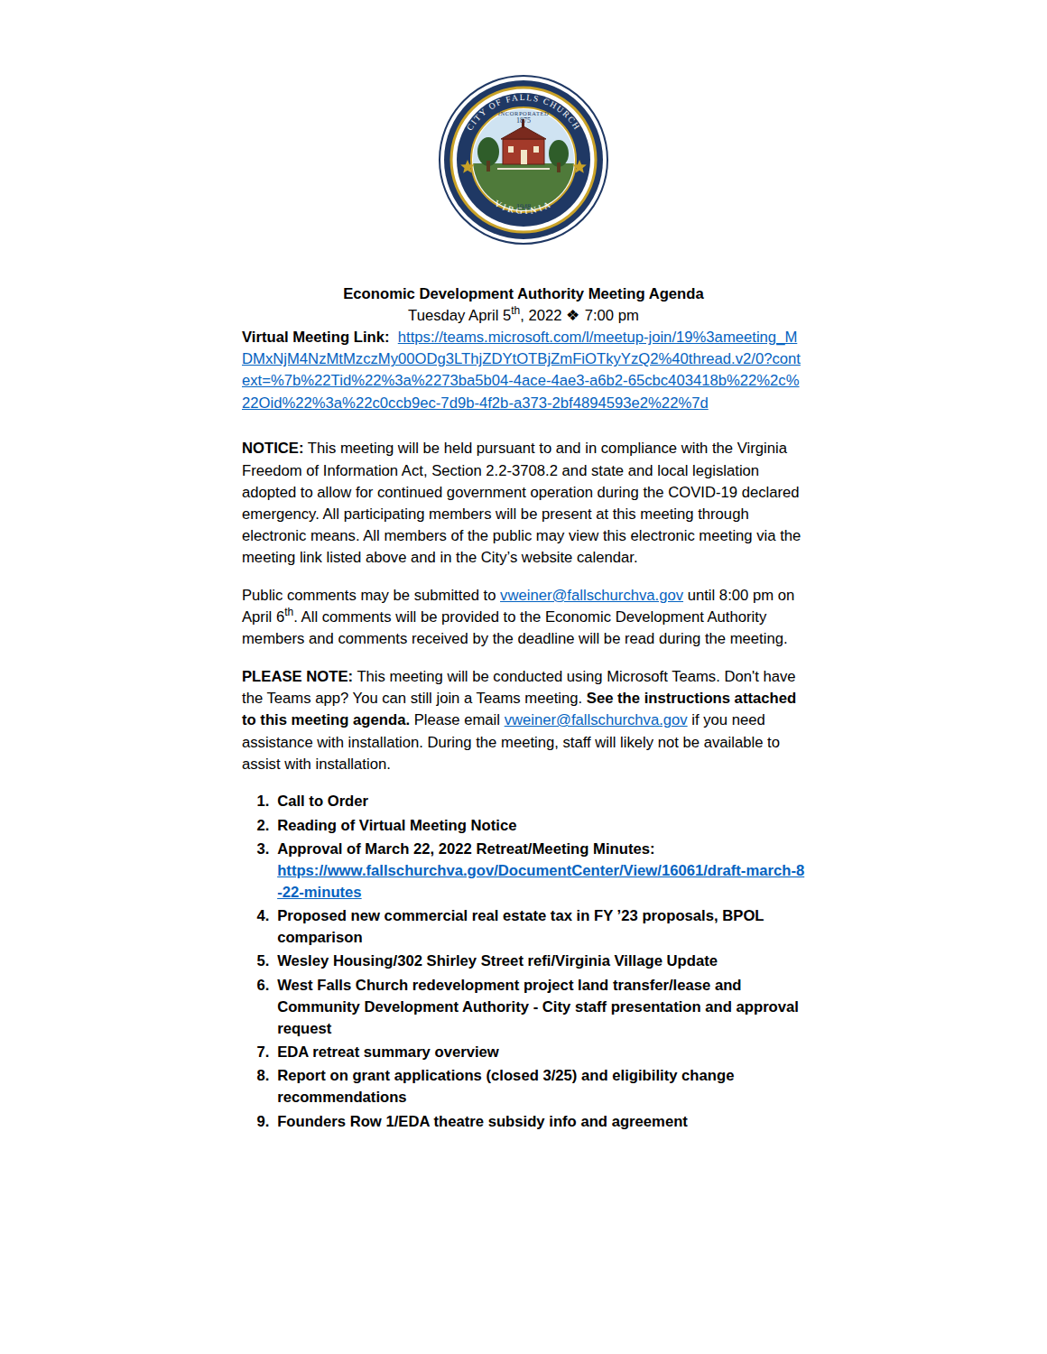City of Falls Church, Virginia — Incorporated 1875 — 1948 CITY OF FALLS CHURCH VIRGINIA INCORPORATED 1875 1948
Economic Development Authority Meeting Agenda
Tuesday April 5th, 2022 ❖ 7:00 pm
Virtual Meeting Link: https://teams.microsoft.com/l/meetup-join/19%3ameeting_MDMxNjM4NzMtMzczMy00ODg3LThjZDYtOTBjZmFiOTkyYzQ2%40thread.v2/0?context=%7b%22Tid%22%3a%2273ba5b04-4ace-4ae3-a6b2-65cbc403418b%22%2c%22Oid%22%3a%22c0ccb9ec-7d9b-4f2b-a373-2bf4894593e2%22%7d
NOTICE: This meeting will be held pursuant to and in compliance with the Virginia Freedom of Information Act, Section 2.2-3708.2 and state and local legislation adopted to allow for continued government operation during the COVID-19 declared emergency. All participating members will be present at this meeting through electronic means. All members of the public may view this electronic meeting via the meeting link listed above and in the City’s website calendar.
Public comments may be submitted to vweiner@fallschurchva.gov until 8:00 pm on April 6th. All comments will be provided to the Economic Development Authority members and comments received by the deadline will be read during the meeting.
PLEASE NOTE: This meeting will be conducted using Microsoft Teams. Don't have the Teams app? You can still join a Teams meeting. See the instructions attached to this meeting agenda. Please email vweiner@fallschurchva.gov if you need assistance with installation. During the meeting, staff will likely not be available to assist with installation.
Call to Order
Reading of Virtual Meeting Notice
Approval of March 22, 2022 Retreat/Meeting Minutes: https://www.fallschurchva.gov/DocumentCenter/View/16061/draft-march-8-22-minutes
Proposed new commercial real estate tax in FY ’23 proposals, BPOL comparison
Wesley Housing/302 Shirley Street refi/Virginia Village Update
West Falls Church redevelopment project land transfer/lease and Community Development Authority - City staff presentation and approval request
EDA retreat summary overview
Report on grant applications (closed 3/25) and eligibility change recommendations
Founders Row 1/EDA theatre subsidy info and agreement